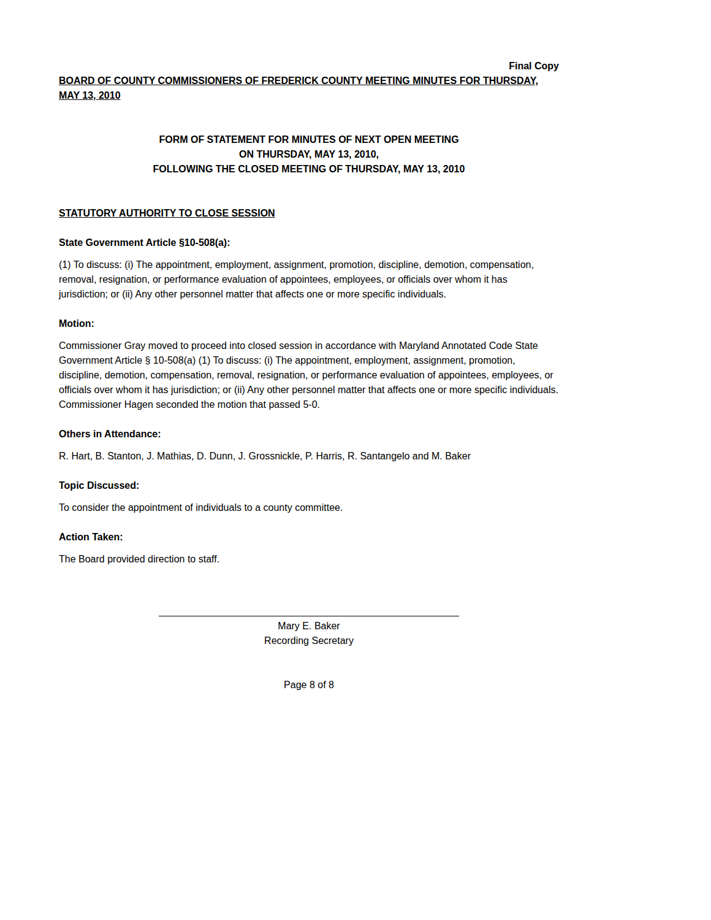Final Copy
BOARD OF COUNTY COMMISSIONERS OF FREDERICK COUNTY MEETING MINUTES FOR THURSDAY, MAY 13, 2010
FORM OF STATEMENT FOR MINUTES OF NEXT OPEN MEETING
ON THURSDAY, MAY 13, 2010,
FOLLOWING THE CLOSED MEETING OF THURSDAY, MAY 13, 2010
STATUTORY AUTHORITY TO CLOSE SESSION
State Government Article §10-508(a):
(1) To discuss: (i) The appointment, employment, assignment, promotion, discipline, demotion, compensation, removal, resignation, or performance evaluation of appointees, employees, or officials over whom it has jurisdiction; or (ii) Any other personnel matter that affects one or more specific individuals.
Motion:
Commissioner Gray moved to proceed into closed session in accordance with Maryland Annotated Code State Government Article § 10-508(a) (1) To discuss: (i) The appointment, employment, assignment, promotion, discipline, demotion, compensation, removal, resignation, or performance evaluation of appointees, employees, or officials over whom it has jurisdiction; or (ii) Any other personnel matter that affects one or more specific individuals. Commissioner Hagen seconded the motion that passed 5-0.
Others in Attendance:
R. Hart, B. Stanton, J. Mathias, D. Dunn, J. Grossnickle, P. Harris, R. Santangelo and M. Baker
Topic Discussed:
To consider the appointment of individuals to a county committee.
Action Taken:
The Board provided direction to staff.
Mary E. Baker
Recording Secretary
Page 8 of 8